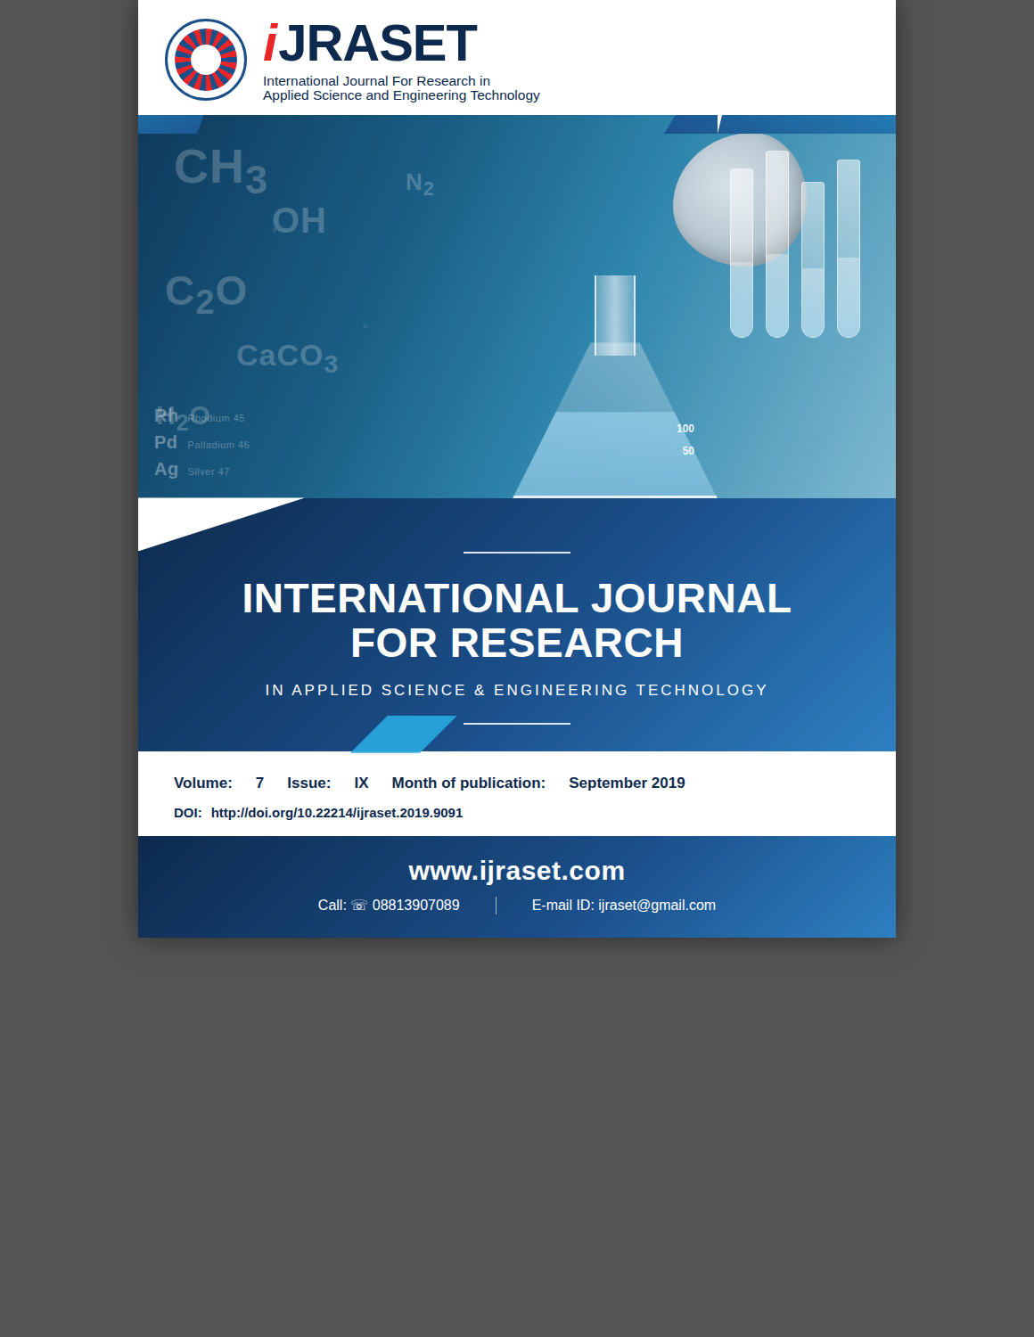i JRASET
International Journal For Research in Applied Science and Engineering Technology
CH3
OH
C2O
CaCO3
H2O
N2
Rh Rhodium 45
Pd Palladium 46
Ag Silver 47
100 50
INTERNATIONAL JOURNAL
FOR RESEARCH
In Applied Science & Engineering Technology
Volume: 7 Issue: IX Month of publication: September 2019
DOI: http://doi.org/10.22214/ijraset.2019.9091
www.ijraset.com
Call: ☏ 08813907089 E-mail ID: ijraset@gmail.com